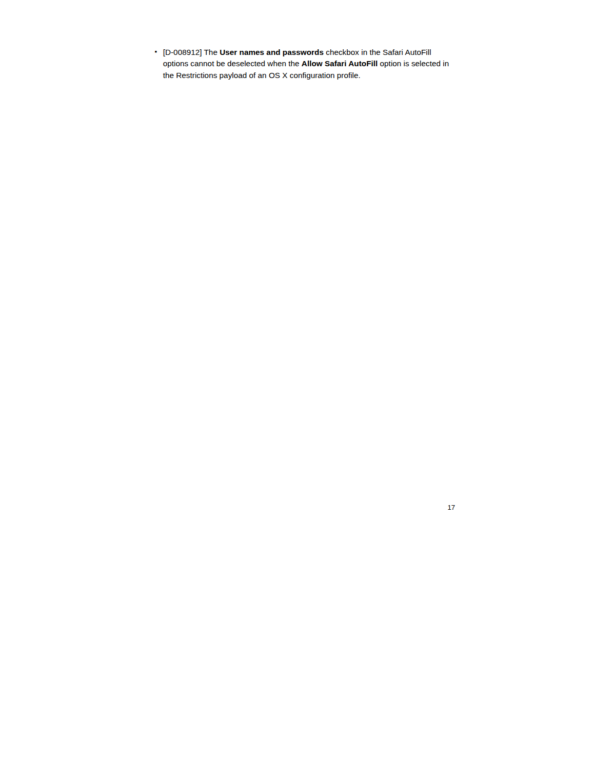[D-008912] The User names and passwords checkbox in the Safari AutoFill options cannot be deselected when the Allow Safari AutoFill option is selected in the Restrictions payload of an OS X configuration profile.
17